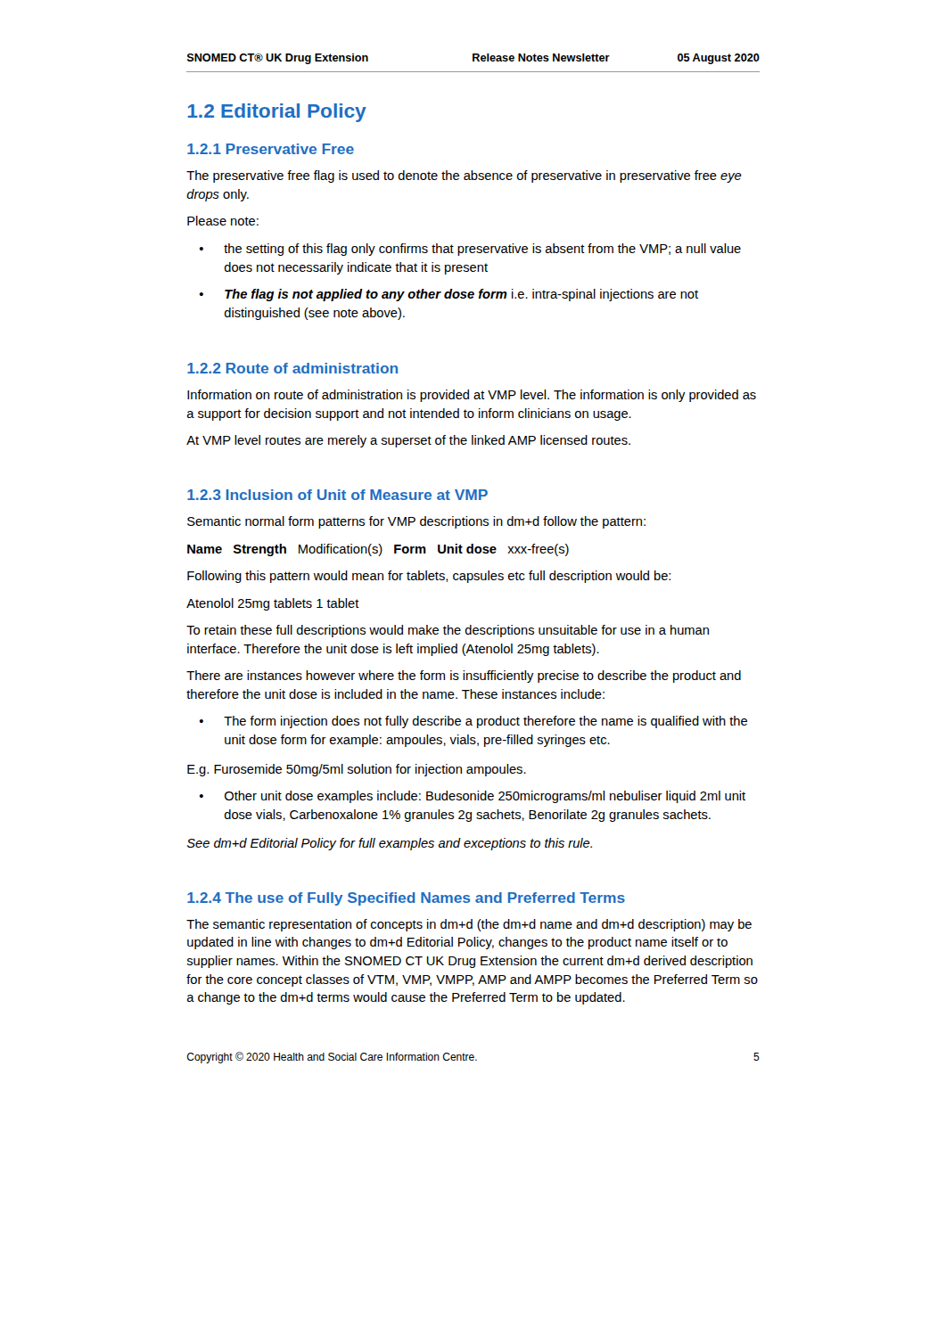SNOMED CT® UK Drug Extension
Release Notes Newsletter
05 August 2020
1.2 Editorial Policy
1.2.1 Preservative Free
The preservative free flag is used to denote the absence of preservative in preservative free eye drops only.
Please note:
the setting of this flag only confirms that preservative is absent from the VMP; a null value does not necessarily indicate that it is present
The flag is not applied to any other dose form i.e. intra-spinal injections are not distinguished (see note above).
1.2.2 Route of administration
Information on route of administration is provided at VMP level. The information is only provided as a support for decision support and not intended to inform clinicians on usage.
At VMP level routes are merely a superset of the linked AMP licensed routes.
1.2.3 Inclusion of Unit of Measure at VMP
Semantic normal form patterns for VMP descriptions in dm+d follow the pattern:
Name Strength Modification(s) Form Unit dose xxx-free(s)
Following this pattern would mean for tablets, capsules etc full description would be:
Atenolol 25mg tablets 1 tablet
To retain these full descriptions would make the descriptions unsuitable for use in a human interface. Therefore the unit dose is left implied (Atenolol 25mg tablets).
There are instances however where the form is insufficiently precise to describe the product and therefore the unit dose is included in the name. These instances include:
The form injection does not fully describe a product therefore the name is qualified with the unit dose form for example: ampoules, vials, pre-filled syringes etc.
E.g. Furosemide 50mg/5ml solution for injection ampoules.
Other unit dose examples include: Budesonide 250micrograms/ml nebuliser liquid 2ml unit dose vials, Carbenoxalone 1% granules 2g sachets, Benorilate 2g granules sachets.
See dm+d Editorial Policy for full examples and exceptions to this rule.
1.2.4 The use of Fully Specified Names and Preferred Terms
The semantic representation of concepts in dm+d (the dm+d name and dm+d description) may be updated in line with changes to dm+d Editorial Policy, changes to the product name itself or to supplier names. Within the SNOMED CT UK Drug Extension the current dm+d derived description for the core concept classes of VTM, VMP, VMPP, AMP and AMPP becomes the Preferred Term so a change to the dm+d terms would cause the Preferred Term to be updated.
Copyright © 2020 Health and Social Care Information Centre.
5